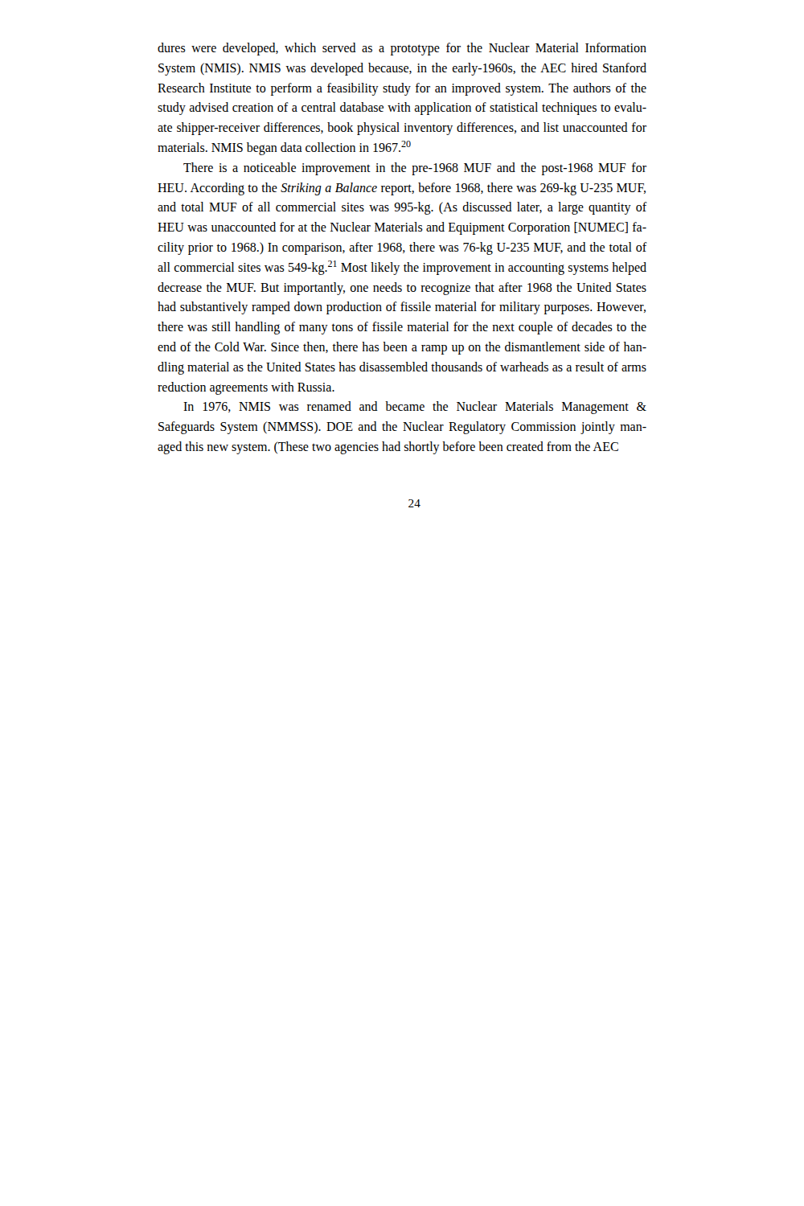dures were developed, which served as a prototype for the Nuclear Material Information System (NMIS). NMIS was developed because, in the early-1960s, the AEC hired Stanford Research Institute to perform a feasibility study for an improved system. The authors of the study advised creation of a central database with application of statistical techniques to evaluate shipper-receiver differences, book physical inventory differences, and list unaccounted for materials. NMIS began data collection in 1967.20
There is a noticeable improvement in the pre-1968 MUF and the post-1968 MUF for HEU. According to the Striking a Balance report, before 1968, there was 269-kg U-235 MUF, and total MUF of all commercial sites was 995-kg. (As discussed later, a large quantity of HEU was unaccounted for at the Nuclear Materials and Equipment Corporation [NUMEC] facility prior to 1968.) In comparison, after 1968, there was 76-kg U-235 MUF, and the total of all commercial sites was 549-kg.21 Most likely the improvement in accounting systems helped decrease the MUF. But importantly, one needs to recognize that after 1968 the United States had substantively ramped down production of fissile material for military purposes. However, there was still handling of many tons of fissile material for the next couple of decades to the end of the Cold War. Since then, there has been a ramp up on the dismantlement side of handling material as the United States has disassembled thousands of warheads as a result of arms reduction agreements with Russia.
In 1976, NMIS was renamed and became the Nuclear Materials Management & Safeguards System (NMMSS). DOE and the Nuclear Regulatory Commission jointly managed this new system. (These two agencies had shortly before been created from the AEC
24